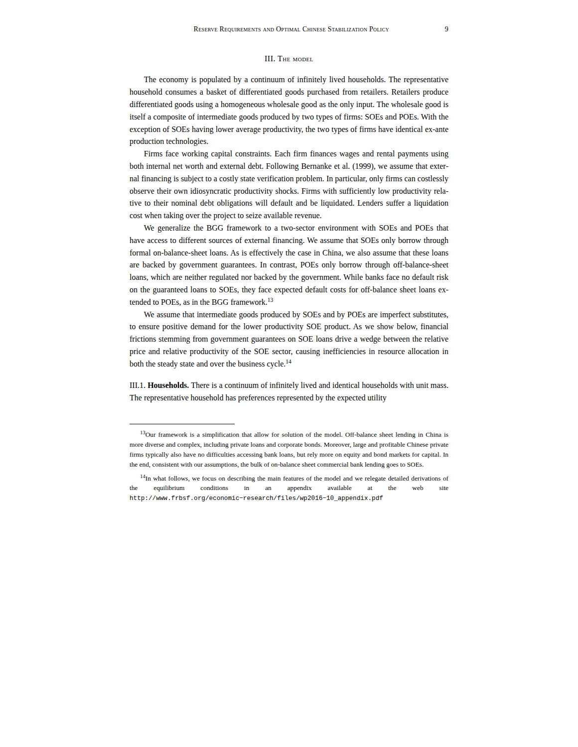Reserve Requirements and Optimal Chinese Stabilization Policy 9
III. The model
The economy is populated by a continuum of infinitely lived households. The representative household consumes a basket of differentiated goods purchased from retailers. Retailers produce differentiated goods using a homogeneous wholesale good as the only input. The wholesale good is itself a composite of intermediate goods produced by two types of firms: SOEs and POEs. With the exception of SOEs having lower average productivity, the two types of firms have identical ex-ante production technologies.
Firms face working capital constraints. Each firm finances wages and rental payments using both internal net worth and external debt. Following Bernanke et al. (1999), we assume that external financing is subject to a costly state verification problem. In particular, only firms can costlessly observe their own idiosyncratic productivity shocks. Firms with sufficiently low productivity relative to their nominal debt obligations will default and be liquidated. Lenders suffer a liquidation cost when taking over the project to seize available revenue.
We generalize the BGG framework to a two-sector environment with SOEs and POEs that have access to different sources of external financing. We assume that SOEs only borrow through formal on-balance-sheet loans. As is effectively the case in China, we also assume that these loans are backed by government guarantees. In contrast, POEs only borrow through off-balance-sheet loans, which are neither regulated nor backed by the government. While banks face no default risk on the guaranteed loans to SOEs, they face expected default costs for off-balance sheet loans extended to POEs, as in the BGG framework.13
We assume that intermediate goods produced by SOEs and by POEs are imperfect substitutes, to ensure positive demand for the lower productivity SOE product. As we show below, financial frictions stemming from government guarantees on SOE loans drive a wedge between the relative price and relative productivity of the SOE sector, causing inefficiencies in resource allocation in both the steady state and over the business cycle.14
III.1. Households.
There is a continuum of infinitely lived and identical households with unit mass. The representative household has preferences represented by the expected utility
13Our framework is a simplification that allow for solution of the model. Off-balance sheet lending in China is more diverse and complex, including private loans and corporate bonds. Moreover, large and profitable Chinese private firms typically also have no difficulties accessing bank loans, but rely more on equity and bond markets for capital. In the end, consistent with our assumptions, the bulk of on-balance sheet commercial bank lending goes to SOEs.
14In what follows, we focus on describing the main features of the model and we relegate detailed derivations of the equilibrium conditions in an appendix available at the web site http://www.frbsf.org/economic−research/files/wp2016−10_appendix.pdf